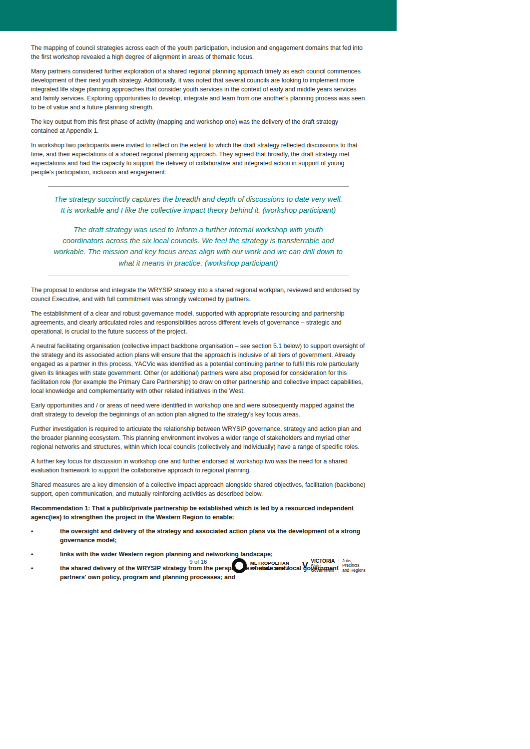The mapping of council strategies across each of the youth participation, inclusion and engagement domains that fed into the first workshop revealed a high degree of alignment in areas of thematic focus.
Many partners considered further exploration of a shared regional planning approach timely as each council commences development of their next youth strategy. Additionally, it was noted that several councils are looking to implement more integrated life stage planning approaches that consider youth services in the context of early and middle years services and family services. Exploring opportunities to develop, integrate and learn from one another's planning process was seen to be of value and a future planning strength.
The key output from this first phase of activity (mapping and workshop one) was the delivery of the draft strategy contained at Appendix 1.
In workshop two participants were invited to reflect on the extent to which the draft strategy reflected discussions to that time, and their expectations of a shared regional planning approach. They agreed that broadly, the draft strategy met expectations and had the capacity to support the delivery of collaborative and integrated action in support of young people's participation, inclusion and engagement:
The strategy succinctly captures the breadth and depth of discussions to date very well. It is workable and I like the collective impact theory behind it. (workshop participant)
The draft strategy was used to Inform a further internal workshop with youth coordinators across the six local councils. We feel the strategy is transferrable and workable. The mission and key focus areas align with our work and we can drill down to what it means in practice. (workshop participant)
The proposal to endorse and integrate the WRYSIP strategy into a shared regional workplan, reviewed and endorsed by council Executive, and with full commitment was strongly welcomed by partners.
The establishment of a clear and robust governance model, supported with appropriate resourcing and partnership agreements, and clearly articulated roles and responsibilities across different levels of governance – strategic and operational, is crucial to the future success of the project.
A neutral facilitating organisation (collective impact backbone organisation – see section 5.1 below) to support oversight of the strategy and its associated action plans will ensure that the approach is inclusive of all tiers of government. Already engaged as a partner in this process, YACVic was identified as a potential continuing partner to fulfil this role particularly given its linkages with state government. Other (or additional) partners were also proposed for consideration for this facilitation role (for example the Primary Care Partnership) to draw on other partnership and collective impact capabilities, local knowledge and complementarity with other related initiatives in the West.
Early opportunities and / or areas of need were identified in workshop one and were subsequently mapped against the draft strategy to develop the beginnings of an action plan aligned to the strategy's key focus areas.
Further investigation is required to articulate the relationship between WRYSIP governance, strategy and action plan and the broader planning ecosystem. This planning environment involves a wider range of stakeholders and myriad other regional networks and structures, within which local councils (collectively and individually) have a range of specific roles.
A further key focus for discussion in workshop one and further endorsed at workshop two was the need for a shared evaluation framework to support the collaborative approach to regional planning.
Shared measures are a key dimension of a collective impact approach alongside shared objectives, facilitation (backbone) support, open communication, and mutually reinforcing activities as described below.
Recommendation 1: That a public/private partnership be established which is led by a resourced independent agenc(ies) to strengthen the project in the Western Region to enable:
the oversight and delivery of the strategy and associated action plans via the development of a strong governance model;
links with the wider Western region planning and networking landscape;
the shared delivery of the WRYSIP strategy from the perspective of state and local government partners' own policy, program and planning processes; and
9 of 16
METROPOLITAN
PARTNERSHIPS
V
VICTORIAState
Government
Jobs,
Precincts
and Regions